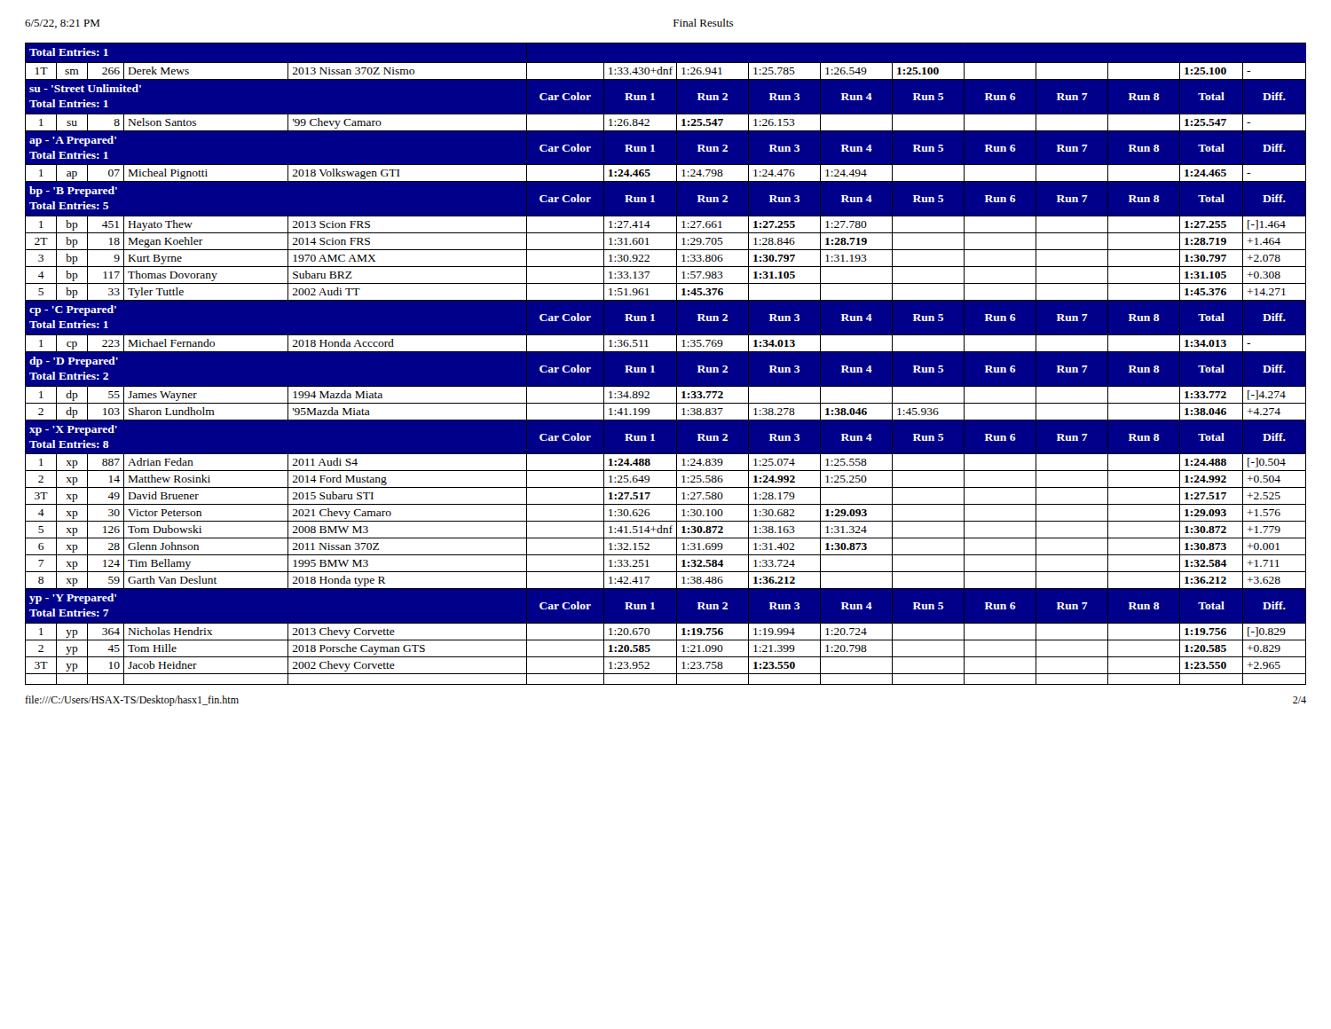6/5/22, 8:21 PM
Final Results
| Total Entries: 1 | | | | | | | | | | | |
| 1T | sm | 266 | Derek Mews | 2013 Nissan 370Z Nismo | | 1:33.430+dnf | 1:26.941 | 1:25.785 | 1:26.549 | 1:25.100 | | | | 1:25.100 | - |
| su - 'Street Unlimited' Total Entries: 1 | Car Color | Run 1 | Run 2 | Run 3 | Run 4 | Run 5 | Run 6 | Run 7 | Run 8 | Total | Diff. |
| 1 | su | 8 | Nelson Santos | '99 Chevy Camaro | | 1:26.842 | 1:25.547 | 1:26.153 | | | | | | 1:25.547 | - |
| ap - 'A Prepared' Total Entries: 1 | Car Color | Run 1 | Run 2 | Run 3 | Run 4 | Run 5 | Run 6 | Run 7 | Run 8 | Total | Diff. |
| 1 | ap | 07 | Micheal Pignotti | 2018 Volkswagen GTI | | 1:24.465 | 1:24.798 | 1:24.476 | 1:24.494 | | | | | 1:24.465 | - |
| bp - 'B Prepared' Total Entries: 5 | Car Color | Run 1 | Run 2 | Run 3 | Run 4 | Run 5 | Run 6 | Run 7 | Run 8 | Total | Diff. |
| 1 | bp | 451 | Hayato Thew | 2013 Scion FRS | | 1:27.414 | 1:27.661 | 1:27.255 | 1:27.780 | | | | | 1:27.255 | [-]1.464 |
| 2T | bp | 18 | Megan Koehler | 2014 Scion FRS | | 1:31.601 | 1:29.705 | 1:28.846 | 1:28.719 | | | | | 1:28.719 | +1.464 |
| 3 | bp | 9 | Kurt Byrne | 1970 AMC AMX | | 1:30.922 | 1:33.806 | 1:30.797 | 1:31.193 | | | | | 1:30.797 | +2.078 |
| 4 | bp | 117 | Thomas Dovorany | Subaru BRZ | | 1:33.137 | 1:57.983 | 1:31.105 | | | | | | 1:31.105 | +0.308 |
| 5 | bp | 33 | Tyler Tuttle | 2002 Audi TT | | 1:51.961 | 1:45.376 | | | | | | | 1:45.376 | +14.271 |
| cp - 'C Prepared' Total Entries: 1 | Car Color | Run 1 | Run 2 | Run 3 | Run 4 | Run 5 | Run 6 | Run 7 | Run 8 | Total | Diff. |
| 1 | cp | 223 | Michael Fernando | 2018 Honda Acccord | | 1:36.511 | 1:35.769 | 1:34.013 | | | | | | 1:34.013 | - |
| dp - 'D Prepared' Total Entries: 2 | Car Color | Run 1 | Run 2 | Run 3 | Run 4 | Run 5 | Run 6 | Run 7 | Run 8 | Total | Diff. |
| 1 | dp | 55 | James Wayner | 1994 Mazda Miata | | 1:34.892 | 1:33.772 | | | | | | | 1:33.772 | [-]4.274 |
| 2 | dp | 103 | Sharon Lundholm | '95Mazda Miata | | 1:41.199 | 1:38.837 | 1:38.278 | 1:38.046 | 1:45.936 | | | | 1:38.046 | +4.274 |
| xp - 'X Prepared' Total Entries: 8 | Car Color | Run 1 | Run 2 | Run 3 | Run 4 | Run 5 | Run 6 | Run 7 | Run 8 | Total | Diff. |
| 1 | xp | 887 | Adrian Fedan | 2011 Audi S4 | | 1:24.488 | 1:24.839 | 1:25.074 | 1:25.558 | | | | | 1:24.488 | [-]0.504 |
| 2 | xp | 14 | Matthew Rosinki | 2014 Ford Mustang | | 1:25.649 | 1:25.586 | 1:24.992 | 1:25.250 | | | | | 1:24.992 | +0.504 |
| 3T | xp | 49 | David Bruener | 2015 Subaru STI | | 1:27.517 | 1:27.580 | 1:28.179 | | | | | | 1:27.517 | +2.525 |
| 4 | xp | 30 | Victor Peterson | 2021 Chevy Camaro | | 1:30.626 | 1:30.100 | 1:30.682 | 1:29.093 | | | | | 1:29.093 | +1.576 |
| 5 | xp | 126 | Tom Dubowski | 2008 BMW M3 | | 1:41.514+dnf | 1:30.872 | 1:38.163 | 1:31.324 | | | | | 1:30.872 | +1.779 |
| 6 | xp | 28 | Glenn Johnson | 2011 Nissan 370Z | | 1:32.152 | 1:31.699 | 1:31.402 | 1:30.873 | | | | | 1:30.873 | +0.001 |
| 7 | xp | 124 | Tim Bellamy | 1995 BMW M3 | | 1:33.251 | 1:32.584 | 1:33.724 | | | | | | 1:32.584 | +1.711 |
| 8 | xp | 59 | Garth Van Deslunt | 2018 Honda type R | | 1:42.417 | 1:38.486 | 1:36.212 | | | | | | 1:36.212 | +3.628 |
| yp - 'Y Prepared' Total Entries: 7 | Car Color | Run 1 | Run 2 | Run 3 | Run 4 | Run 5 | Run 6 | Run 7 | Run 8 | Total | Diff. |
| 1 | yp | 364 | Nicholas Hendrix | 2013 Chevy Corvette | | 1:20.670 | 1:19.756 | 1:19.994 | 1:20.724 | | | | | 1:19.756 | [-]0.829 |
| 2 | yp | 45 | Tom Hille | 2018 Porsche Cayman GTS | | 1:20.585 | 1:21.090 | 1:21.399 | 1:20.798 | | | | | 1:20.585 | +0.829 |
| 3T | yp | 10 | Jacob Heidner | 2002 Chevy Corvette | | 1:23.952 | 1:23.758 | 1:23.550 | | | | | | 1:23.550 | +2.965 |
file:///C:/Users/HSAX-TS/Desktop/hasx1_fin.htm
2/4